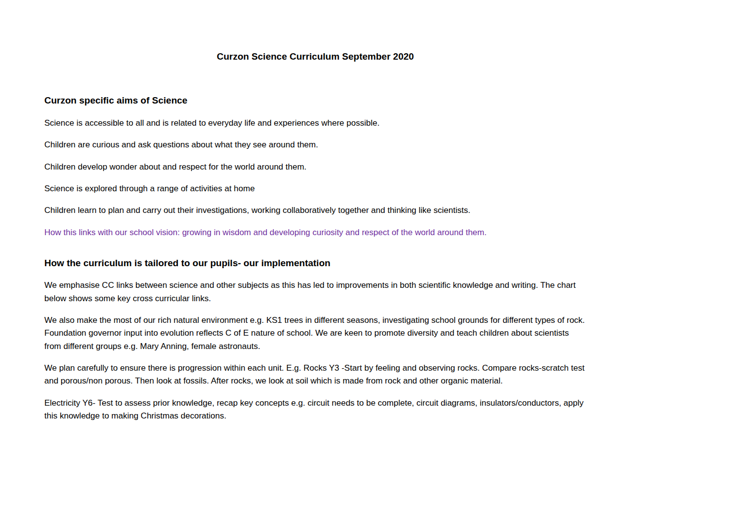Curzon Science Curriculum September 2020
Curzon specific aims of Science
Science is accessible to all and is related to everyday life and experiences where possible.
Children are curious and ask questions about what they see around them.
Children develop wonder about and respect for the world around them.
Science is explored through a range of activities at home
Children learn to plan and carry out their investigations, working collaboratively together and thinking like scientists.
How this links with our school vision: growing in wisdom and developing curiosity and respect of the world around them.
How the curriculum is tailored to our pupils- our implementation
We emphasise CC links between science and other subjects as this has led to improvements in both scientific knowledge and writing. The chart below shows some key cross curricular links.
We also make the most of our rich natural environment e.g. KS1 trees in different seasons, investigating school grounds for different types of rock. Foundation governor input into evolution reflects C of E nature of school. We are keen to promote diversity and teach children about scientists from different groups e.g. Mary Anning, female astronauts.
We plan carefully to ensure there is progression within each unit. E.g. Rocks Y3 -Start by feeling and observing rocks. Compare rocks-scratch test and porous/non porous. Then look at fossils. After rocks, we look at soil which is made from rock and other organic material.
Electricity Y6- Test to assess prior knowledge, recap key concepts e.g. circuit needs to be complete, circuit diagrams, insulators/conductors, apply this knowledge to making Christmas decorations.